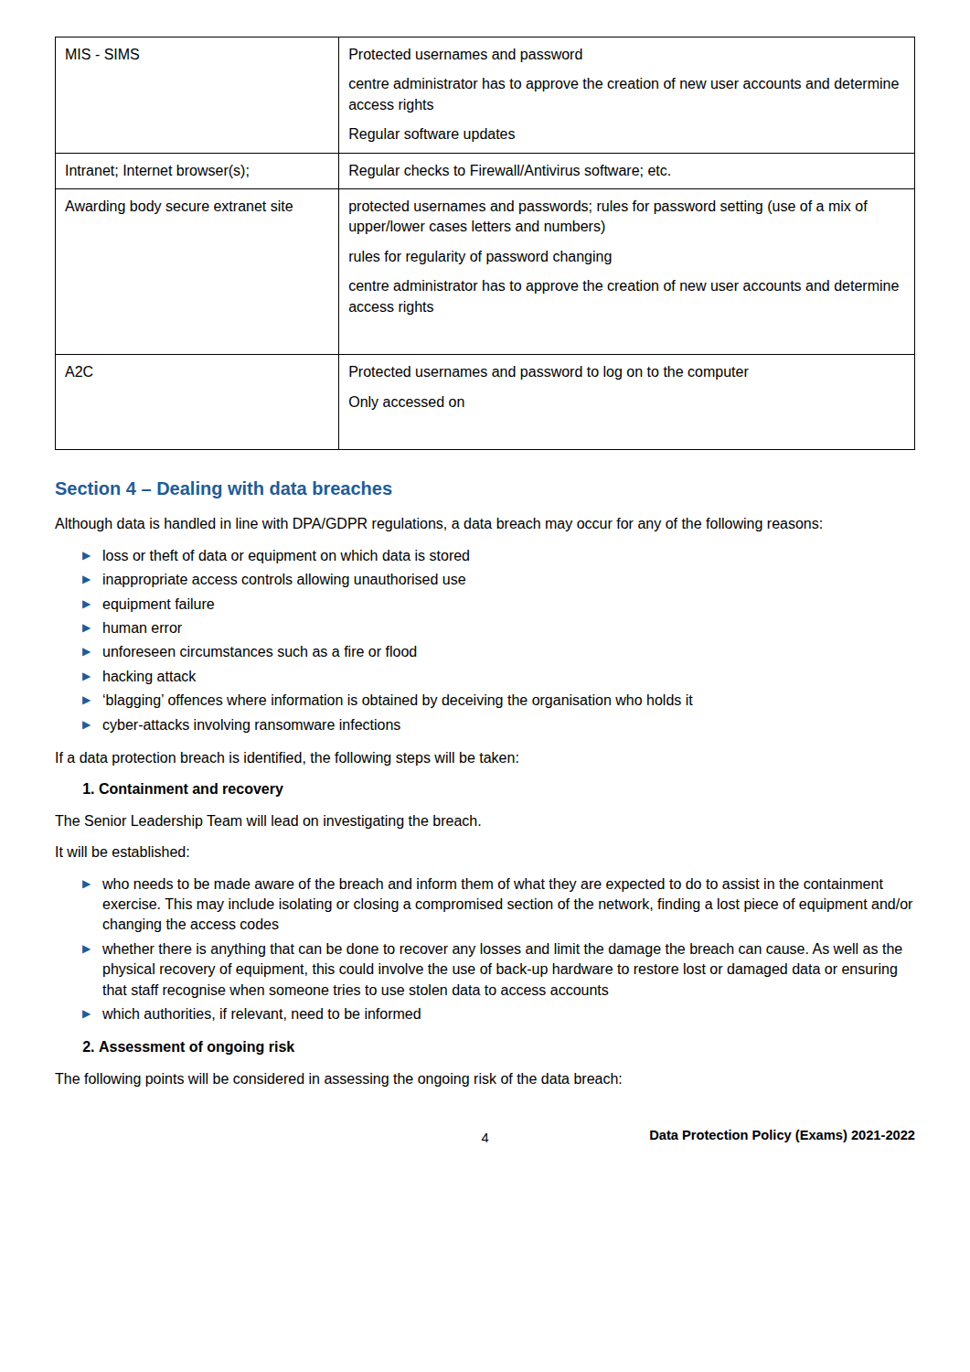| MIS - SIMS | Protected usernames and password centre administrator has to approve the creation of new user accounts and determine access rights Regular software updates |
| Intranet; Internet browser(s); | Regular checks to Firewall/Antivirus software; etc. |
| Awarding body secure extranet site | protected usernames and passwords; rules for password setting (use of a mix of upper/lower cases letters and numbers) rules for regularity of password changing centre administrator has to approve the creation of new user accounts and determine access rights |
| A2C | Protected usernames and password to log on to the computer Only accessed on |
Section 4 – Dealing with data breaches
Although data is handled in line with DPA/GDPR regulations, a data breach may occur for any of the following reasons:
loss or theft of data or equipment on which data is stored
inappropriate access controls allowing unauthorised use
equipment failure
human error
unforeseen circumstances such as a fire or flood
hacking attack
‘blagging’ offences where information is obtained by deceiving the organisation who holds it
cyber-attacks involving ransomware infections
If a data protection breach is identified, the following steps will be taken:
Containment and recovery
The Senior Leadership Team will lead on investigating the breach.
It will be established:
who needs to be made aware of the breach and inform them of what they are expected to do to assist in the containment exercise. This may include isolating or closing a compromised section of the network, finding a lost piece of equipment and/or changing the access codes
whether there is anything that can be done to recover any losses and limit the damage the breach can cause. As well as the physical recovery of equipment, this could involve the use of back-up hardware to restore lost or damaged data or ensuring that staff recognise when someone tries to use stolen data to access accounts
which authorities, if relevant, need to be informed
Assessment of ongoing risk
The following points will be considered in assessing the ongoing risk of the data breach:
Data Protection Policy (Exams) 2021-2022
4